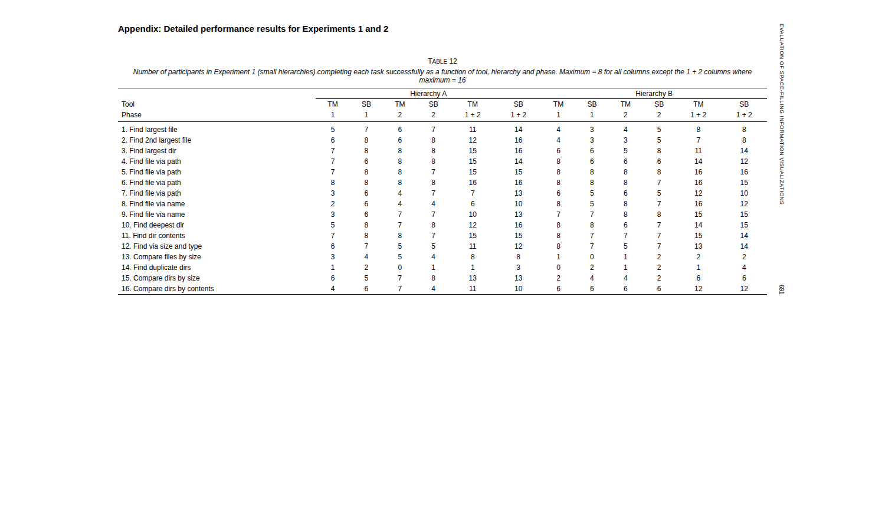EVALUATION OF SPACE-FILLING INFORMATION VISUALIZATIONS
691
Appendix: Detailed performance results for Experiments 1 and 2
TABLE 12 Number of participants in Experiment 1 (small hierarchies) completing each task successfully as a function of tool, hierarchy and phase. Maximum = 8 for all columns except the 1 + 2 columns where maximum = 16
| | Hierarchy A | Hierarchy B |
| --- | --- | --- |
| Tool | TM | SB | TM | SB | TM | SB | TM | SB | TM | SB | TM | SB |
| Phase | 1 | 1 | 2 | 2 | 1 + 2 | 1 + 2 | 1 | 1 | 2 | 2 | 1 + 2 | 1 + 2 |
| 1. Find largest file | 5 | 7 | 6 | 7 | 11 | 14 | 4 | 3 | 4 | 5 | 8 | 8 |
| 2. Find 2nd largest file | 6 | 8 | 6 | 8 | 12 | 16 | 4 | 3 | 3 | 5 | 7 | 8 |
| 3. Find largest dir | 7 | 8 | 8 | 8 | 15 | 16 | 6 | 6 | 5 | 8 | 11 | 14 |
| 4. Find file via path | 7 | 6 | 8 | 8 | 15 | 14 | 8 | 6 | 6 | 6 | 14 | 12 |
| 5. Find file via path | 7 | 8 | 8 | 7 | 15 | 15 | 8 | 8 | 8 | 8 | 16 | 16 |
| 6. Find file via path | 8 | 8 | 8 | 8 | 16 | 16 | 8 | 8 | 8 | 7 | 16 | 15 |
| 7. Find file via path | 3 | 6 | 4 | 7 | 7 | 13 | 6 | 5 | 6 | 5 | 12 | 10 |
| 8. Find file via name | 2 | 6 | 4 | 4 | 6 | 10 | 8 | 5 | 8 | 7 | 16 | 12 |
| 9. Find file via name | 3 | 6 | 7 | 7 | 10 | 13 | 7 | 7 | 8 | 8 | 15 | 15 |
| 10. Find deepest dir | 5 | 8 | 7 | 8 | 12 | 16 | 8 | 8 | 6 | 7 | 14 | 15 |
| 11. Find dir contents | 7 | 8 | 8 | 7 | 15 | 15 | 8 | 7 | 7 | 7 | 15 | 14 |
| 12. Find via size and type | 6 | 7 | 5 | 5 | 11 | 12 | 8 | 7 | 5 | 7 | 13 | 14 |
| 13. Compare files by size | 3 | 4 | 5 | 4 | 8 | 8 | 1 | 0 | 1 | 2 | 2 | 2 |
| 14. Find duplicate dirs | 1 | 2 | 0 | 1 | 1 | 3 | 0 | 2 | 1 | 2 | 1 | 4 |
| 15. Compare dirs by size | 6 | 5 | 7 | 8 | 13 | 13 | 2 | 4 | 4 | 2 | 6 | 6 |
| 16. Compare dirs by contents | 4 | 6 | 7 | 4 | 11 | 10 | 6 | 6 | 6 | 6 | 12 | 12 |